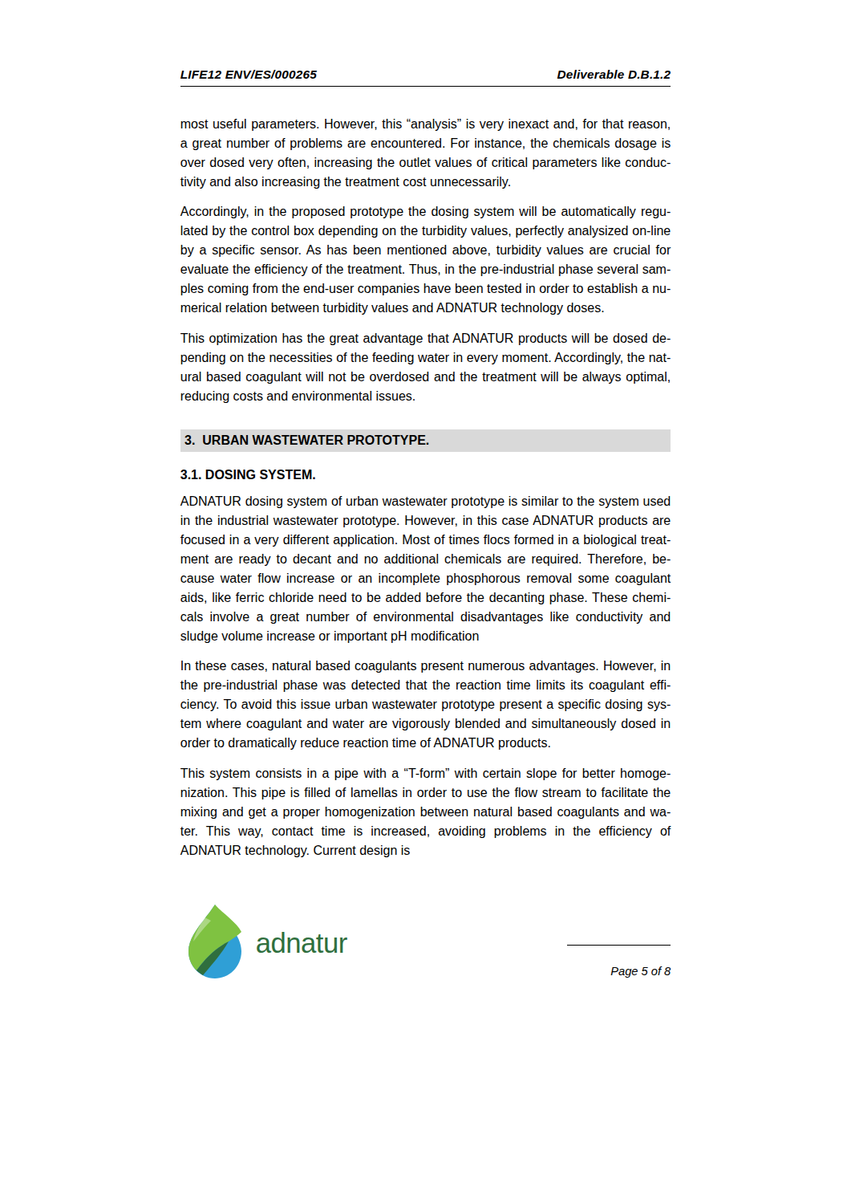LIFE12 ENV/ES/000265
Deliverable D.B.1.2
most useful parameters. However, this “analysis” is very inexact and, for that reason, a great number of problems are encountered. For instance, the chemicals dosage is over dosed very often, increasing the outlet values of critical parameters like conductivity and also increasing the treatment cost unnecessarily.
Accordingly, in the proposed prototype the dosing system will be automatically regulated by the control box depending on the turbidity values, perfectly analysized on-line by a specific sensor. As has been mentioned above, turbidity values are crucial for evaluate the efficiency of the treatment. Thus, in the pre-industrial phase several samples coming from the end-user companies have been tested in order to establish a numerical relation between turbidity values and ADNATUR technology doses.
This optimization has the great advantage that ADNATUR products will be dosed depending on the necessities of the feeding water in every moment. Accordingly, the natural based coagulant will not be overdosed and the treatment will be always optimal, reducing costs and environmental issues.
3. URBAN WASTEWATER PROTOTYPE.
3.1. DOSING SYSTEM.
ADNATUR dosing system of urban wastewater prototype is similar to the system used in the industrial wastewater prototype. However, in this case ADNATUR products are focused in a very different application. Most of times flocs formed in a biological treatment are ready to decant and no additional chemicals are required. Therefore, because water flow increase or an incomplete phosphorous removal some coagulant aids, like ferric chloride need to be added before the decanting phase. These chemicals involve a great number of environmental disadvantages like conductivity and sludge volume increase or important pH modification
In these cases, natural based coagulants present numerous advantages. However, in the pre-industrial phase was detected that the reaction time limits its coagulant efficiency. To avoid this issue urban wastewater prototype present a specific dosing system where coagulant and water are vigorously blended and simultaneously dosed in order to dramatically reduce reaction time of ADNATUR products.
This system consists in a pipe with a “T-form” with certain slope for better homogenization. This pipe is filled of lamellas in order to use the flow stream to facilitate the mixing and get a proper homogenization between natural based coagulants and water. This way, contact time is increased, avoiding problems in the efficiency of ADNATUR technology. Current design is
adnatur
Page 5 of 8